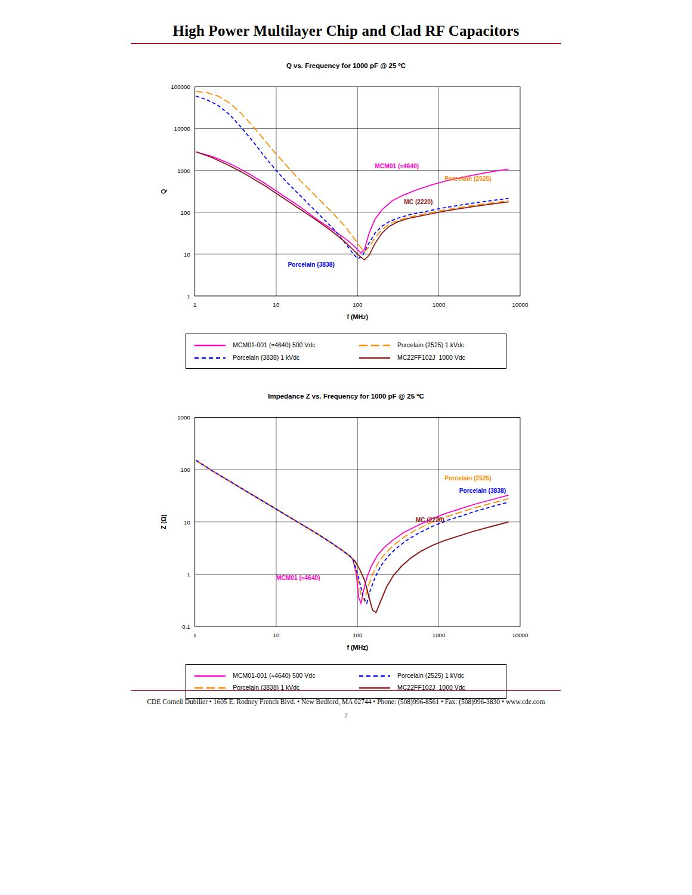High Power Multilayer Chip and Clad RF Capacitors
Q vs. Frequency for 1000 pF @ 25 ºC
100000 10000 1000 100 10 1 1 10 100 1000 10000 f (MHz) Q MCM01 (≈4640) Porcelain (2525) MC (2220) Porcelain (3838)
| | MCM01-001 (≈4640) 500 Vdc | | Porcelain (2525) 1 kVdc |
| | Porcelain (3838) 1 kVdc | | MC22FF102J 1000 Vdc |
Impedance Z vs. Frequency for 1000 pF @ 25 ºC
1000 100 10 1 0.1 1 10 100 1000 10000 f (MHz) Z (Ω) Porcelain (2525) Porcelain (3838) MC (2220) MCM01 (≈4640)
| | MCM01-001 (≈4640) 500 Vdc | | Porcelain (2525) 1 kVdc |
| | Porcelain (3838) 1 kVdc | | MC22FF102J 1000 Vdc |
CDE Cornell Dubilier • 1605 E. Rodney French Blvd. • New Bedford, MA 02744 • Phone: (508)996-8561 • Fax: (508)996-3830 • www.cde.com
7